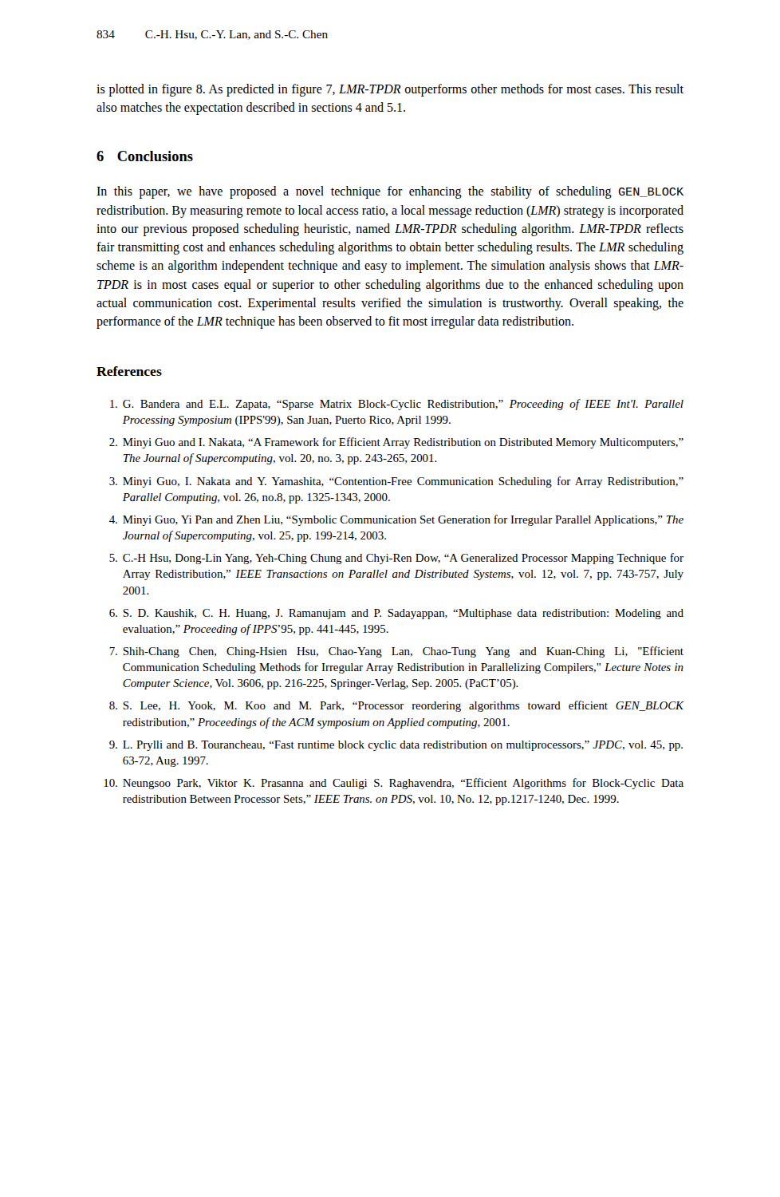834 C.-H. Hsu, C.-Y. Lan, and S.-C. Chen
is plotted in figure 8. As predicted in figure 7, LMR-TPDR outperforms other methods for most cases. This result also matches the expectation described in sections 4 and 5.1.
6 Conclusions
In this paper, we have proposed a novel technique for enhancing the stability of scheduling GEN_BLOCK redistribution. By measuring remote to local access ratio, a local message reduction (LMR) strategy is incorporated into our previous proposed scheduling heuristic, named LMR-TPDR scheduling algorithm. LMR-TPDR reflects fair transmitting cost and enhances scheduling algorithms to obtain better scheduling results. The LMR scheduling scheme is an algorithm independent technique and easy to implement. The simulation analysis shows that LMR-TPDR is in most cases equal or superior to other scheduling algorithms due to the enhanced scheduling upon actual communication cost. Experimental results verified the simulation is trustworthy. Overall speaking, the performance of the LMR technique has been observed to fit most irregular data redistribution.
References
G. Bandera and E.L. Zapata, “Sparse Matrix Block-Cyclic Redistribution,” Proceeding of IEEE Int'l. Parallel Processing Symposium (IPPS'99), San Juan, Puerto Rico, April 1999.
Minyi Guo and I. Nakata, “A Framework for Efficient Array Redistribution on Distributed Memory Multicomputers,” The Journal of Supercomputing, vol. 20, no. 3, pp. 243-265, 2001.
Minyi Guo, I. Nakata and Y. Yamashita, “Contention-Free Communication Scheduling for Array Redistribution,” Parallel Computing, vol. 26, no.8, pp. 1325-1343, 2000.
Minyi Guo, Yi Pan and Zhen Liu, “Symbolic Communication Set Generation for Irregular Parallel Applications,” The Journal of Supercomputing, vol. 25, pp. 199-214, 2003.
C.-H Hsu, Dong-Lin Yang, Yeh-Ching Chung and Chyi-Ren Dow, “A Generalized Processor Mapping Technique for Array Redistribution,” IEEE Transactions on Parallel and Distributed Systems, vol. 12, vol. 7, pp. 743-757, July 2001.
S. D. Kaushik, C. H. Huang, J. Ramanujam and P. Sadayappan, “Multiphase data redistribution: Modeling and evaluation,” Proceeding of IPPS’95, pp. 441-445, 1995.
Shih-Chang Chen, Ching-Hsien Hsu, Chao-Yang Lan, Chao-Tung Yang and Kuan-Ching Li, "Efficient Communication Scheduling Methods for Irregular Array Redistribution in Parallelizing Compilers," Lecture Notes in Computer Science, Vol. 3606, pp. 216-225, Springer-Verlag, Sep. 2005. (PaCT’05).
S. Lee, H. Yook, M. Koo and M. Park, “Processor reordering algorithms toward efficient GEN_BLOCK redistribution,” Proceedings of the ACM symposium on Applied computing, 2001.
L. Prylli and B. Tourancheau, “Fast runtime block cyclic data redistribution on multiprocessors,” JPDC, vol. 45, pp. 63-72, Aug. 1997.
Neungsoo Park, Viktor K. Prasanna and Cauligi S. Raghavendra, “Efficient Algorithms for Block-Cyclic Data redistribution Between Processor Sets,” IEEE Trans. on PDS, vol. 10, No. 12, pp.1217-1240, Dec. 1999.